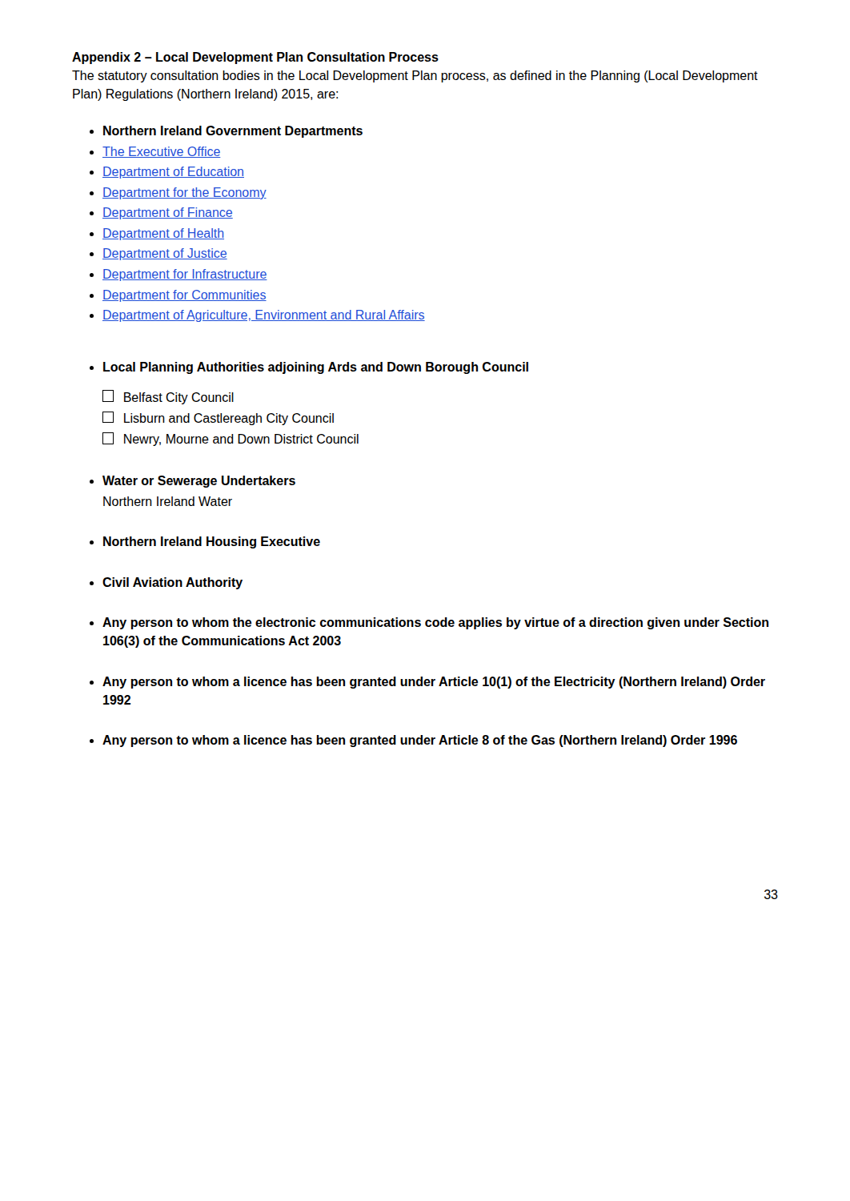Appendix 2 – Local Development Plan Consultation Process
The statutory consultation bodies in the Local Development Plan process, as defined in the Planning (Local Development Plan) Regulations (Northern Ireland) 2015, are:
Northern Ireland Government Departments
The Executive Office
Department of Education
Department for the Economy
Department of Finance
Department of Health
Department of Justice
Department for Infrastructure
Department for Communities
Department of Agriculture, Environment and Rural Affairs
Local Planning Authorities adjoining Ards and Down Borough Council
Belfast City Council
Lisburn and Castlereagh City Council
Newry, Mourne and Down District Council
Water or Sewerage Undertakers
Northern Ireland Water
Northern Ireland Housing Executive
Civil Aviation Authority
Any person to whom the electronic communications code applies by virtue of a direction given under Section 106(3) of the Communications Act 2003
Any person to whom a licence has been granted under Article 10(1) of the Electricity (Northern Ireland) Order 1992
Any person to whom a licence has been granted under Article 8 of the Gas (Northern Ireland) Order 1996
33